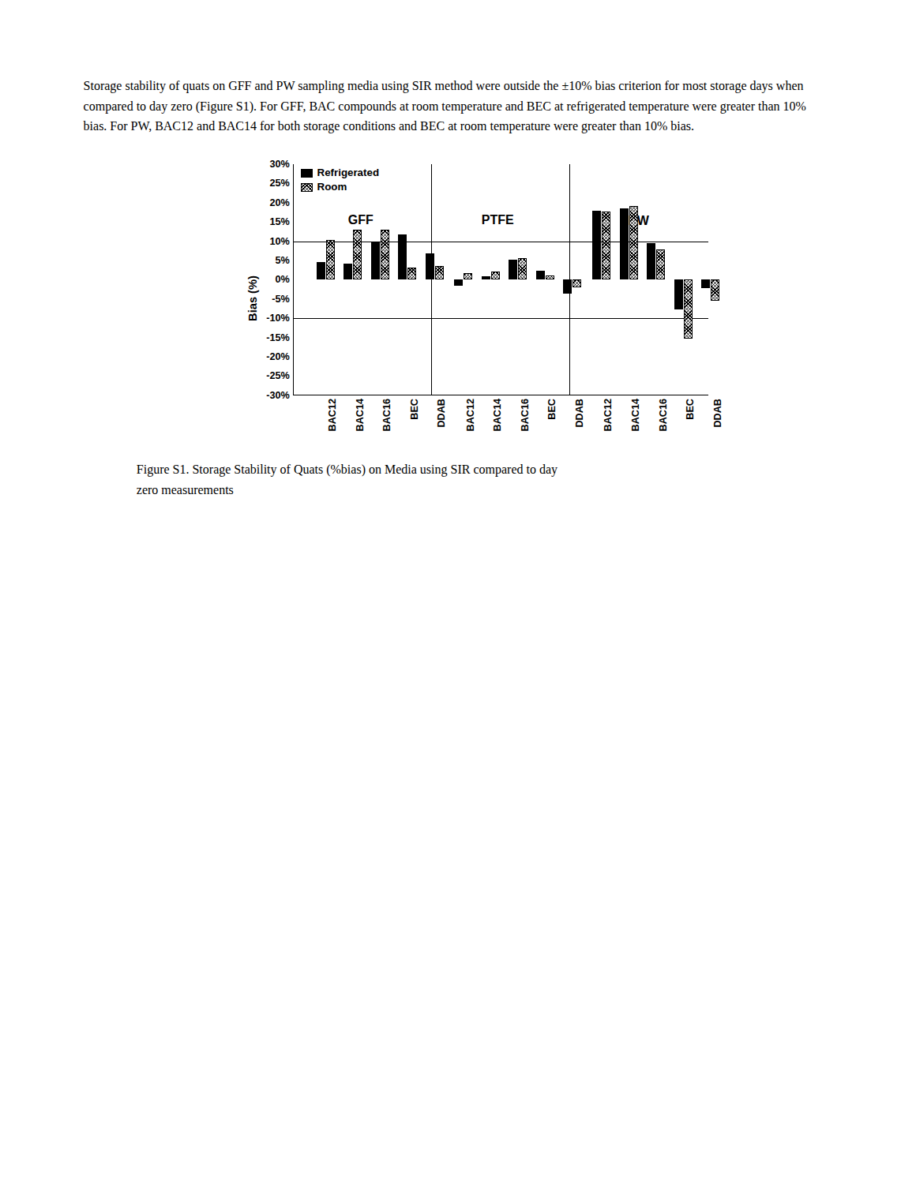Storage stability of quats on GFF and PW sampling media using SIR method were outside the ±10% bias criterion for most storage days when compared to day zero (Figure S1). For GFF, BAC compounds at room temperature and BEC at refrigerated temperature were greater than 10% bias. For PW, BAC12 and BAC14 for both storage conditions and BEC at room temperature were greater than 10% bias.
Bias (%)
30% 25% 20% 15% 10% 5% 0% -5% -10% -15% -20% -25% -30%
Refrigerated
Room
GFF
PTFE
PW
BAC12 BAC14 BAC16 BEC DDAB BAC12 BAC14 BAC16 BEC DDAB BAC12 BAC14 BAC16 BEC DDAB
Figure S1. Storage Stability of Quats (%bias) on Media using SIR compared to day zero measurements